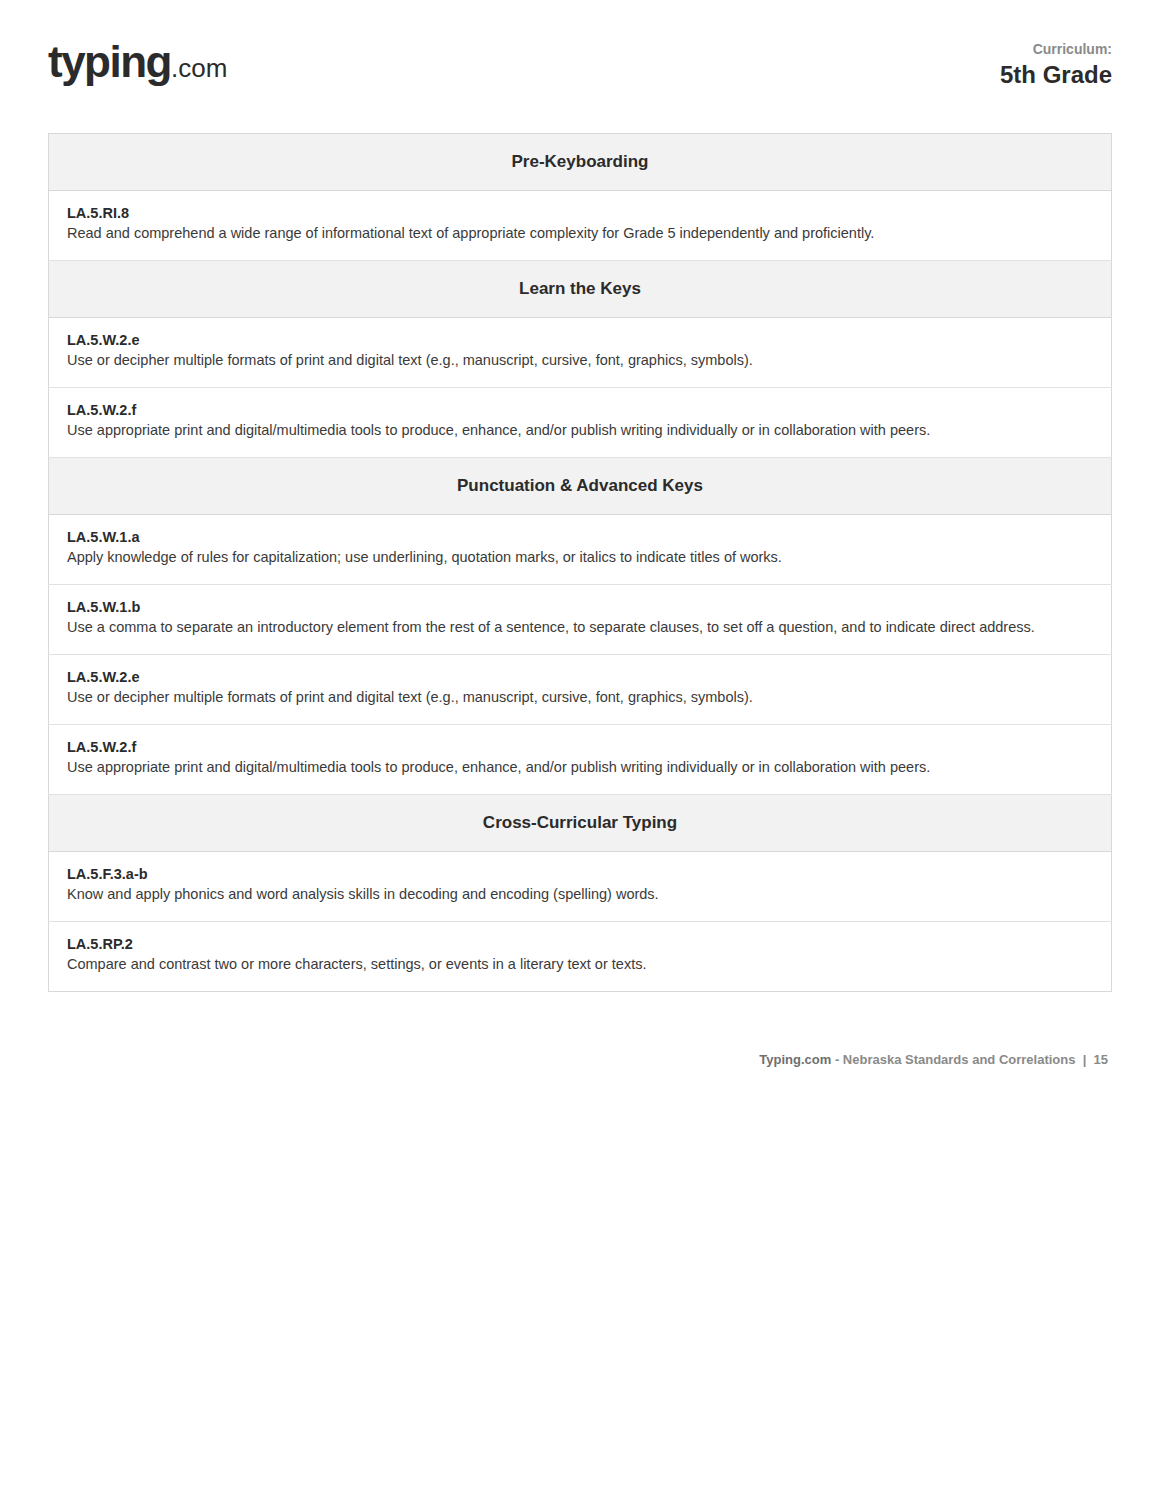typing.com
Curriculum:
5th Grade
| Pre-Keyboarding |
| --- |
| LA.5.RI.8 Read and comprehend a wide range of informational text of appropriate complexity for Grade 5 independently and proficiently. |
| Learn the Keys |
| LA.5.W.2.e Use or decipher multiple formats of print and digital text (e.g., manuscript, cursive, font, graphics, symbols). |
| LA.5.W.2.f Use appropriate print and digital/multimedia tools to produce, enhance, and/or publish writing individually or in collaboration with peers. |
| Punctuation & Advanced Keys |
| LA.5.W.1.a Apply knowledge of rules for capitalization; use underlining, quotation marks, or italics to indicate titles of works. |
| LA.5.W.1.b Use a comma to separate an introductory element from the rest of a sentence, to separate clauses, to set off a question, and to indicate direct address. |
| LA.5.W.2.e Use or decipher multiple formats of print and digital text (e.g., manuscript, cursive, font, graphics, symbols). |
| LA.5.W.2.f Use appropriate print and digital/multimedia tools to produce, enhance, and/or publish writing individually or in collaboration with peers. |
| Cross-Curricular Typing |
| LA.5.F.3.a-b Know and apply phonics and word analysis skills in decoding and encoding (spelling) words. |
| LA.5.RP.2 Compare and contrast two or more characters, settings, or events in a literary text or texts. |
Typing.com - Nebraska Standards and Correlations | 15